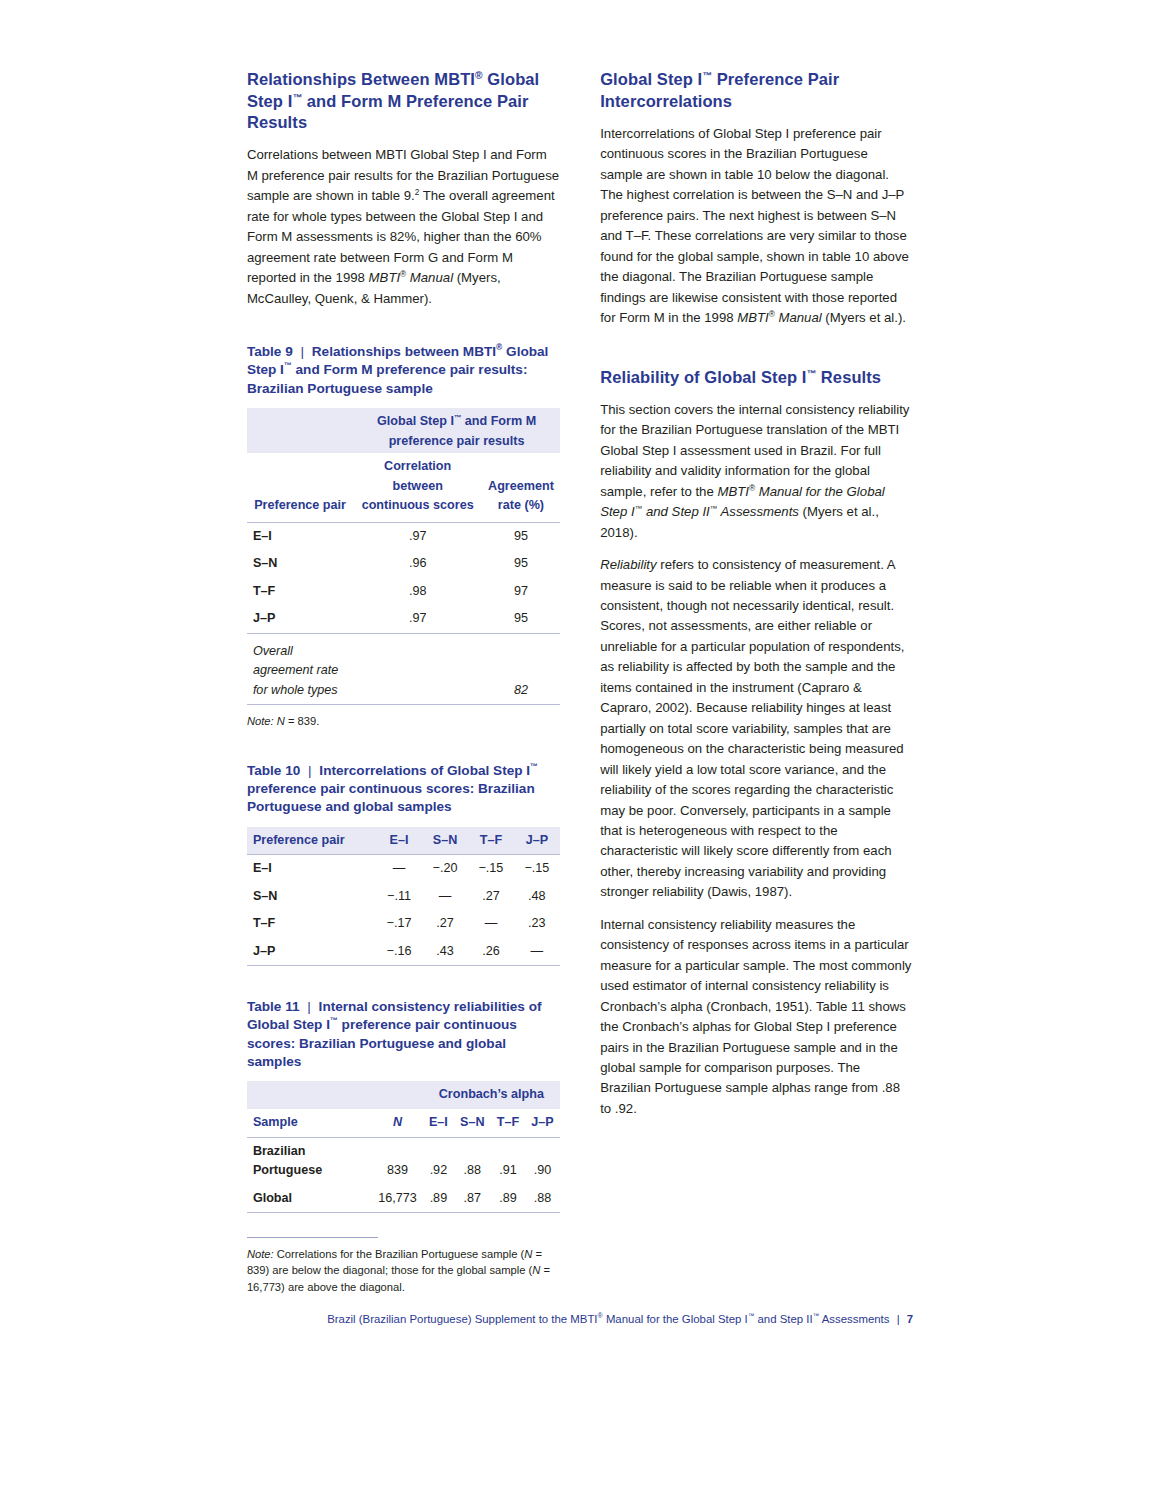Relationships Between MBTI® Global Step I™ and Form M Preference Pair Results
Correlations between MBTI Global Step I and Form M preference pair results for the Brazilian Portuguese sample are shown in table 9.2 The overall agreement rate for whole types between the Global Step I and Form M assessments is 82%, higher than the 60% agreement rate between Form G and Form M reported in the 1998 MBTI® Manual (Myers, McCaulley, Quenk, & Hammer).
Table 9 | Relationships between MBTI® Global Step I™ and Form M preference pair results: Brazilian Portuguese sample
| | Global Step I ™ and Form M preference pair results |
| --- | --- |
| Preference pair | Correlation between continuous scores | Agreement rate (%) |
| E–I | .97 | 95 |
| S–N | .96 | 95 |
| T–F | .98 | 97 |
| J–P | .97 | 95 |
| Overall agreement rate for whole types | | 82 |
Note: N = 839.
Table 10 | Intercorrelations of Global Step I™ preference pair continuous scores: Brazilian Portuguese and global samples
| Preference pair | E–I | S–N | T–F | J–P |
| --- | --- | --- | --- | --- |
| E–I | — | −.20 | −.15 | −.15 |
| S–N | −.11 | — | .27 | .48 |
| T–F | −.17 | .27 | — | .23 |
| J–P | −.16 | .43 | .26 | — |
Table 11 | Internal consistency reliabilities of Global Step I™ preference pair continuous scores: Brazilian Portuguese and global samples
| | | Cronbach’s alpha |
| --- | --- | --- |
| Sample | N | E–I | S–N | T–F | J–P |
| Brazilian Portuguese | 839 | .92 | .88 | .91 | .90 |
| Global | 16,773 | .89 | .87 | .89 | .88 |
Note: Correlations for the Brazilian Portuguese sample (N = 839) are below the diagonal; those for the global sample (N = 16,773) are above the diagonal.
Global Step I™ Preference Pair Intercorrelations
Intercorrelations of Global Step I preference pair continuous scores in the Brazilian Portuguese sample are shown in table 10 below the diagonal. The highest correlation is between the S–N and J–P preference pairs. The next highest is between S–N and T–F. These correlations are very similar to those found for the global sample, shown in table 10 above the diagonal. The Brazilian Portuguese sample findings are likewise consistent with those reported for Form M in the 1998 MBTI® Manual (Myers et al.).
Reliability of Global Step I™ Results
This section covers the internal consistency reliability for the Brazilian Portuguese translation of the MBTI Global Step I assessment used in Brazil. For full reliability and validity information for the global sample, refer to the MBTI® Manual for the Global Step I™ and Step II™ Assessments (Myers et al., 2018).
Reliability refers to consistency of measurement. A measure is said to be reliable when it produces a consistent, though not necessarily identical, result. Scores, not assessments, are either reliable or unreliable for a particular population of respondents, as reliability is affected by both the sample and the items contained in the instrument (Capraro & Capraro, 2002). Because reliability hinges at least partially on total score variability, samples that are homogeneous on the characteristic being measured will likely yield a low total score variance, and the reliability of the scores regarding the characteristic may be poor. Conversely, participants in a sample that is heterogeneous with respect to the characteristic will likely score differently from each other, thereby increasing variability and providing stronger reliability (Dawis, 1987).
Internal consistency reliability measures the consistency of responses across items in a particular measure for a particular sample. The most commonly used estimator of internal consistency reliability is Cronbach’s alpha (Cronbach, 1951). Table 11 shows the Cronbach’s alphas for Global Step I preference pairs in the Brazilian Portuguese sample and in the global sample for comparison purposes. The Brazilian Portuguese sample alphas range from .88 to .92.
Brazil (Brazilian Portuguese) Supplement to the MBTI® Manual for the Global Step I™ and Step II™ Assessments | 7